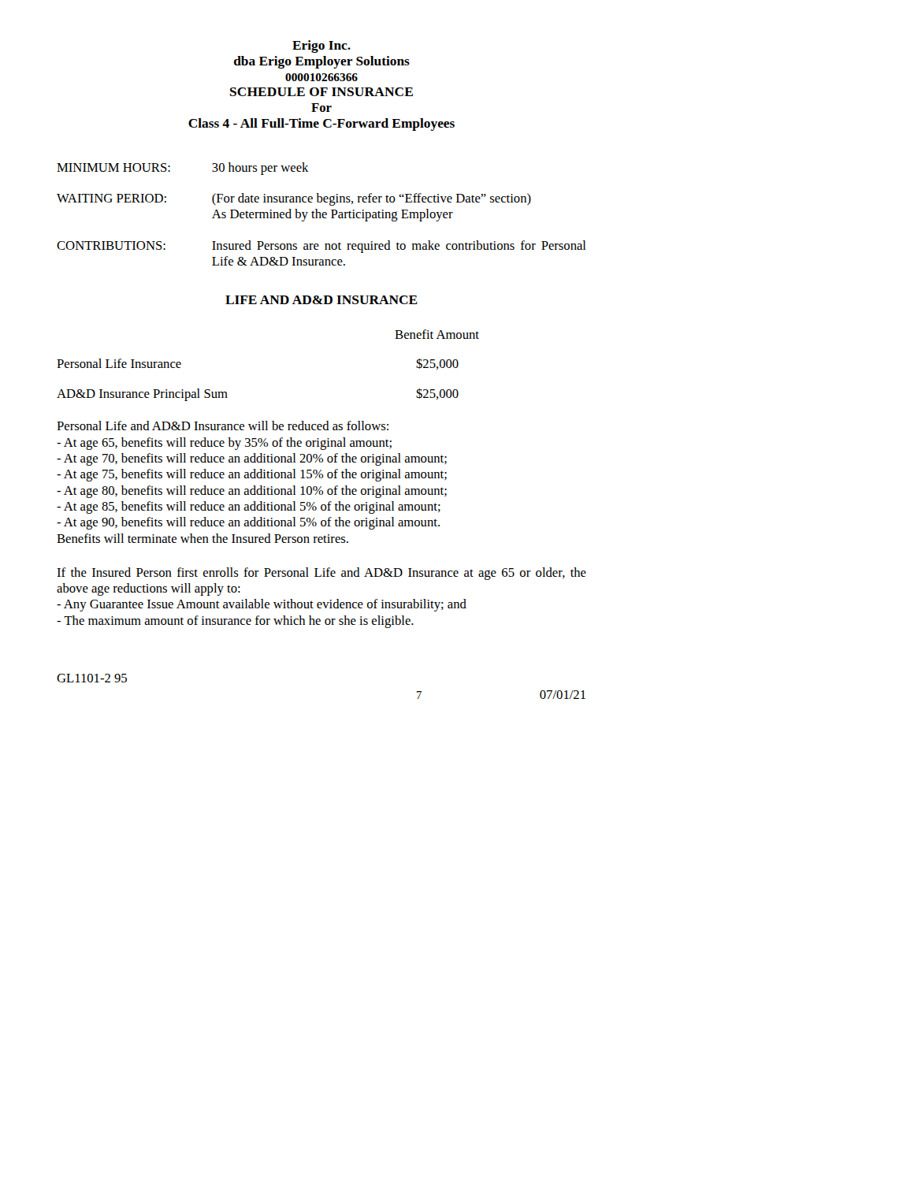Erigo Inc.
dba Erigo Employer Solutions
000010266366
SCHEDULE OF INSURANCE
For
Class 4 - All Full-Time C-Forward Employees
| MINIMUM HOURS: | 30 hours per week |
| WAITING PERIOD: | (For date insurance begins, refer to “Effective Date” section) As Determined by the Participating Employer |
| CONTRIBUTIONS: | Insured Persons are not required to make contributions for Personal Life & AD&D Insurance. |
LIFE AND AD&D INSURANCE
| | Benefit Amount |
| Personal Life Insurance | $25,000 |
| AD&D Insurance Principal Sum | $25,000 |
Personal Life and AD&D Insurance will be reduced as follows:
- At age 65, benefits will reduce by 35% of the original amount;
- At age 70, benefits will reduce an additional 20% of the original amount;
- At age 75, benefits will reduce an additional 15% of the original amount;
- At age 80, benefits will reduce an additional 10% of the original amount;
- At age 85, benefits will reduce an additional 5% of the original amount;
- At age 90, benefits will reduce an additional 5% of the original amount.
Benefits will terminate when the Insured Person retires.
If the Insured Person first enrolls for Personal Life and AD&D Insurance at age 65 or older, the above age reductions will apply to:
- Any Guarantee Issue Amount available without evidence of insurability; and
- The maximum amount of insurance for which he or she is eligible.
GL1101-2 95
7
07/01/21